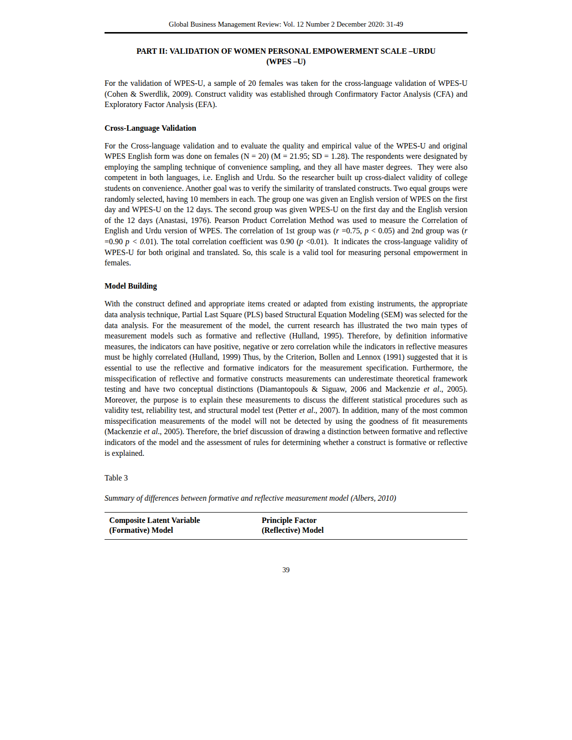Global Business Management Review: Vol. 12 Number 2 December 2020: 31-49
PART II: VALIDATION OF WOMEN PERSONAL EMPOWERMENT SCALE –URDU
(WPES –U)
For the validation of WPES-U, a sample of 20 females was taken for the cross-language validation of WPES-U (Cohen & Swerdlik, 2009). Construct validity was established through Confirmatory Factor Analysis (CFA) and Exploratory Factor Analysis (EFA).
Cross-Language Validation
For the Cross-language validation and to evaluate the quality and empirical value of the WPES-U and original WPES English form was done on females (N = 20) (M = 21.95; SD = 1.28). The respondents were designated by employing the sampling technique of convenience sampling, and they all have master degrees. They were also competent in both languages, i.e. English and Urdu. So the researcher built up cross-dialect validity of college students on convenience. Another goal was to verify the similarity of translated constructs. Two equal groups were randomly selected, having 10 members in each. The group one was given an English version of WPES on the first day and WPES-U on the 12 days. The second group was given WPES-U on the first day and the English version of the 12 days (Anastasi, 1976). Pearson Product Correlation Method was used to measure the Correlation of English and Urdu version of WPES. The correlation of 1st group was (r =0.75, p < 0.05) and 2nd group was (r =0.90 p < 0. 01). The total correlation coefficient was 0.90 (p <0.01). It indicates the cross-language validity of WPES-U for both original and translated. So, this scale is a valid tool for measuring personal empowerment in females.
Model Building
With the construct defined and appropriate items created or adapted from existing instruments, the appropriate data analysis technique, Partial Last Square (PLS) based Structural Equation Modeling (SEM) was selected for the data analysis. For the measurement of the model, the current research has illustrated the two main types of measurement models such as formative and reflective (Hulland, 1995). Therefore, by definition informative measures, the indicators can have positive, negative or zero correlation while the indicators in reflective measures must be highly correlated (Hulland, 1999) Thus, by the Criterion, Bollen and Lennox (1991) suggested that it is essential to use the reflective and formative indicators for the measurement specification. Furthermore, the misspecification of reflective and formative constructs measurements can underestimate theoretical framework testing and have two conceptual distinctions (Diamantopouls & Siguaw, 2006 and Mackenzie et al., 2005). Moreover, the purpose is to explain these measurements to discuss the different statistical procedures such as validity test, reliability test, and structural model test (Petter et al., 2007). In addition, many of the most common misspecification measurements of the model will not be detected by using the goodness of fit measurements (Mackenzie et al., 2005). Therefore, the brief discussion of drawing a distinction between formative and reflective indicators of the model and the assessment of rules for determining whether a construct is formative or reflective is explained.
Table 3
Summary of differences between formative and reflective measurement model (Albers, 2010)
| Composite Latent Variable (Formative) Model | Principle Factor (Reflective) Model |
| --- | --- |
39